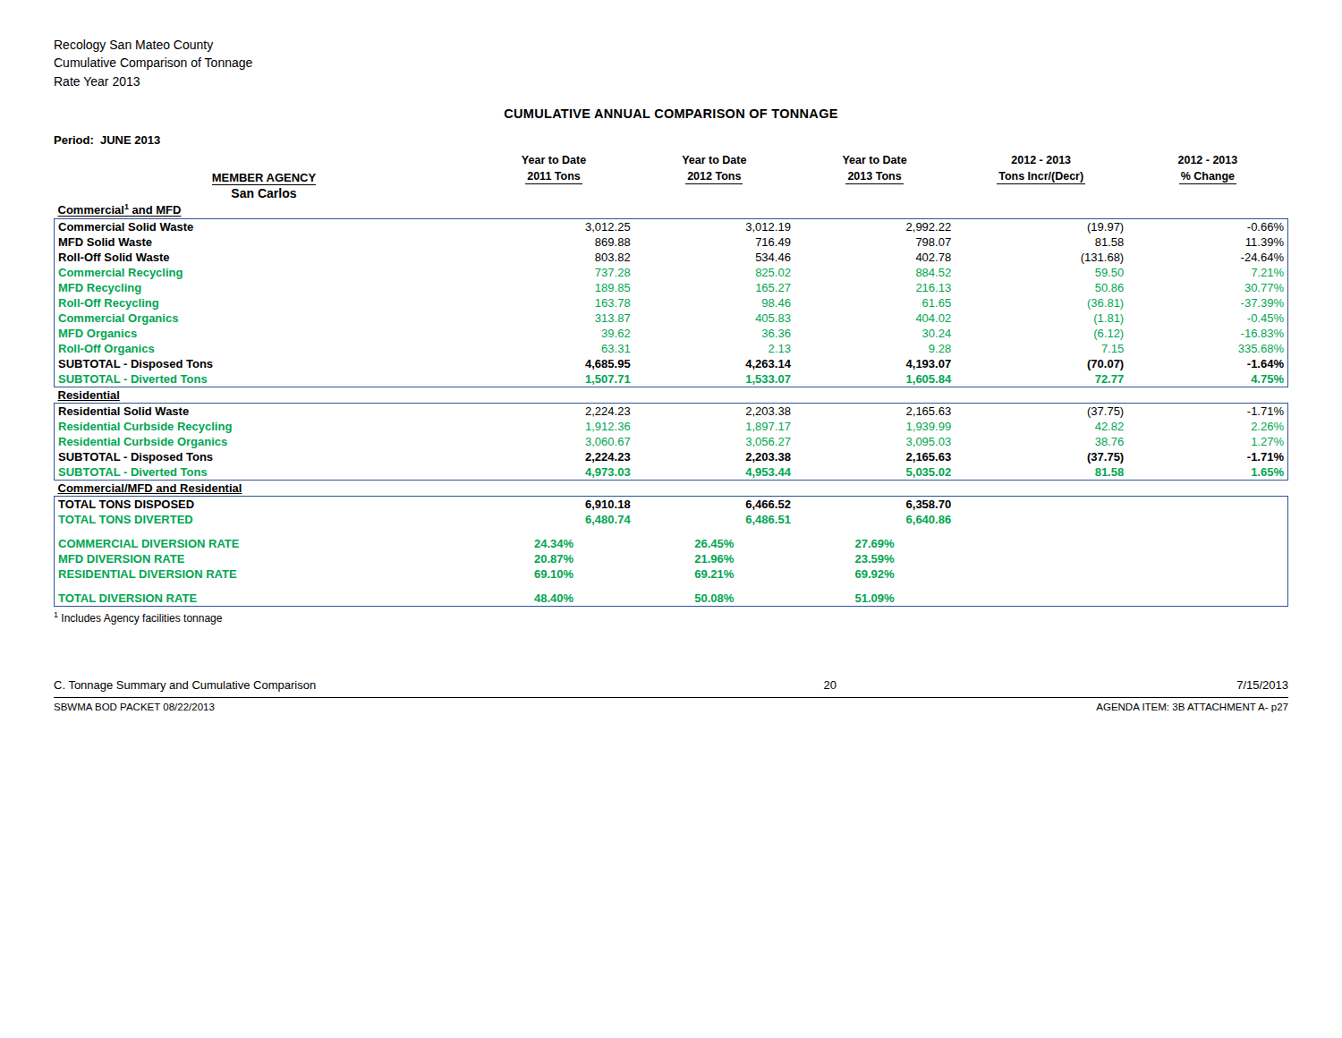Recology San Mateo County
Cumulative Comparison of Tonnage
Rate Year 2013
CUMULATIVE ANNUAL COMPARISON OF TONNAGE
Period: JUNE 2013
| | Year to Date | Year to Date | Year to Date | 2012 - 2013 | 2012 - 2013 |
| MEMBER AGENCY | 2011 Tons | 2012 Tons | 2013 Tons | Tons Incr/(Decr) | % Change |
| San Carlos | | | | | |
| Commercial 1 and MFD | | | | | |
| Commercial Solid Waste | 3,012.25 | 3,012.19 | 2,992.22 | (19.97) | -0.66% |
| MFD Solid Waste | 869.88 | 716.49 | 798.07 | 81.58 | 11.39% |
| Roll-Off Solid Waste | 803.82 | 534.46 | 402.78 | (131.68) | -24.64% |
| Commercial Recycling | 737.28 | 825.02 | 884.52 | 59.50 | 7.21% |
| MFD Recycling | 189.85 | 165.27 | 216.13 | 50.86 | 30.77% |
| Roll-Off Recycling | 163.78 | 98.46 | 61.65 | (36.81) | -37.39% |
| Commercial Organics | 313.87 | 405.83 | 404.02 | (1.81) | -0.45% |
| MFD Organics | 39.62 | 36.36 | 30.24 | (6.12) | -16.83% |
| Roll-Off Organics | 63.31 | 2.13 | 9.28 | 7.15 | 335.68% |
| SUBTOTAL - Disposed Tons | 4,685.95 | 4,263.14 | 4,193.07 | (70.07) | -1.64% |
| SUBTOTAL - Diverted Tons | 1,507.71 | 1,533.07 | 1,605.84 | 72.77 | 4.75% |
| Residential | | | | | |
| Residential Solid Waste | 2,224.23 | 2,203.38 | 2,165.63 | (37.75) | -1.71% |
| Residential Curbside Recycling | 1,912.36 | 1,897.17 | 1,939.99 | 42.82 | 2.26% |
| Residential Curbside Organics | 3,060.67 | 3,056.27 | 3,095.03 | 38.76 | 1.27% |
| SUBTOTAL - Disposed Tons | 2,224.23 | 2,203.38 | 2,165.63 | (37.75) | -1.71% |
| SUBTOTAL - Diverted Tons | 4,973.03 | 4,953.44 | 5,035.02 | 81.58 | 1.65% |
| Commercial/MFD and Residential | | | | | |
| TOTAL TONS DISPOSED | 6,910.18 | 6,466.52 | 6,358.70 | | |
| TOTAL TONS DIVERTED | 6,480.74 | 6,486.51 | 6,640.86 | | |
| COMMERCIAL DIVERSION RATE | 24.34% | 26.45% | 27.69% | | |
| MFD DIVERSION RATE | 20.87% | 21.96% | 23.59% | | |
| RESIDENTIAL DIVERSION RATE | 69.10% | 69.21% | 69.92% | | |
| TOTAL DIVERSION RATE | 48.40% | 50.08% | 51.09% | | |
1 Includes Agency facilities tonnage
C. Tonnage Summary and Cumulative Comparison
20
7/15/2013
SBWMA BOD PACKET 08/22/2013
AGENDA ITEM: 3B ATTACHMENT A- p27